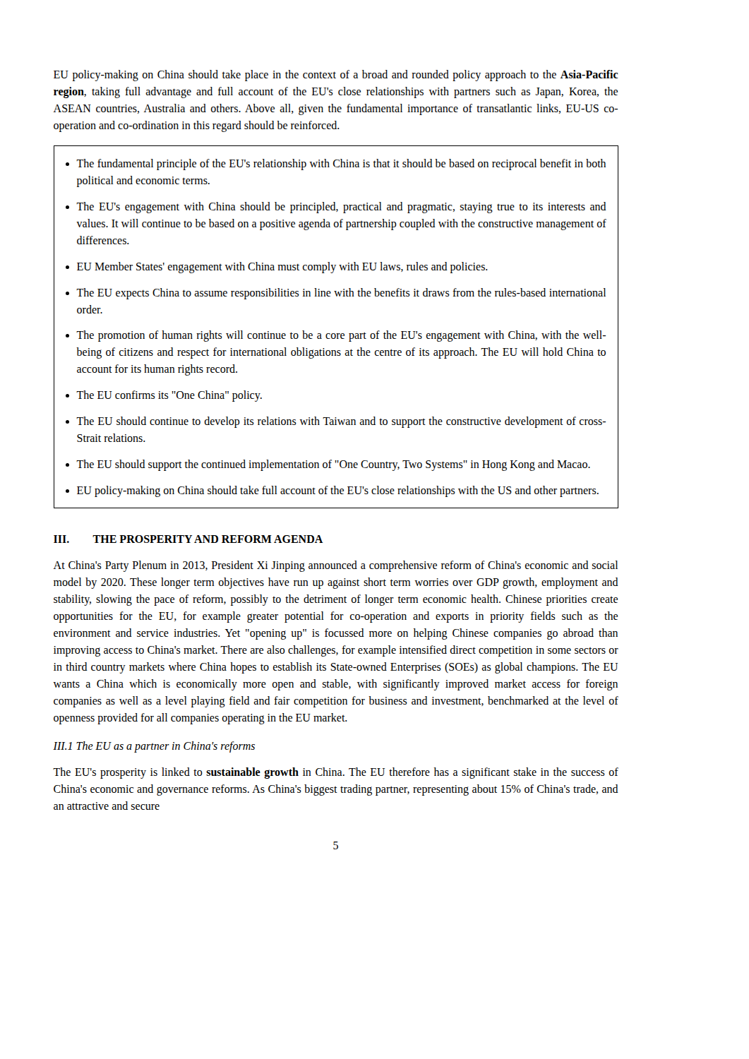EU policy-making on China should take place in the context of a broad and rounded policy approach to the Asia-Pacific region, taking full advantage and full account of the EU's close relationships with partners such as Japan, Korea, the ASEAN countries, Australia and others. Above all, given the fundamental importance of transatlantic links, EU-US co-operation and co-ordination in this regard should be reinforced.
The fundamental principle of the EU's relationship with China is that it should be based on reciprocal benefit in both political and economic terms.
The EU's engagement with China should be principled, practical and pragmatic, staying true to its interests and values. It will continue to be based on a positive agenda of partnership coupled with the constructive management of differences.
EU Member States' engagement with China must comply with EU laws, rules and policies.
The EU expects China to assume responsibilities in line with the benefits it draws from the rules-based international order.
The promotion of human rights will continue to be a core part of the EU's engagement with China, with the well-being of citizens and respect for international obligations at the centre of its approach. The EU will hold China to account for its human rights record.
The EU confirms its "One China" policy.
The EU should continue to develop its relations with Taiwan and to support the constructive development of cross-Strait relations.
The EU should support the continued implementation of "One Country, Two Systems" in Hong Kong and Macao.
EU policy-making on China should take full account of the EU's close relationships with the US and other partners.
III. THE PROSPERITY AND REFORM AGENDA
At China's Party Plenum in 2013, President Xi Jinping announced a comprehensive reform of China's economic and social model by 2020. These longer term objectives have run up against short term worries over GDP growth, employment and stability, slowing the pace of reform, possibly to the detriment of longer term economic health. Chinese priorities create opportunities for the EU, for example greater potential for co-operation and exports in priority fields such as the environment and service industries. Yet "opening up" is focussed more on helping Chinese companies go abroad than improving access to China's market. There are also challenges, for example intensified direct competition in some sectors or in third country markets where China hopes to establish its State-owned Enterprises (SOEs) as global champions. The EU wants a China which is economically more open and stable, with significantly improved market access for foreign companies as well as a level playing field and fair competition for business and investment, benchmarked at the level of openness provided for all companies operating in the EU market.
III.1 The EU as a partner in China's reforms
The EU's prosperity is linked to sustainable growth in China. The EU therefore has a significant stake in the success of China's economic and governance reforms. As China's biggest trading partner, representing about 15% of China's trade, and an attractive and secure
5